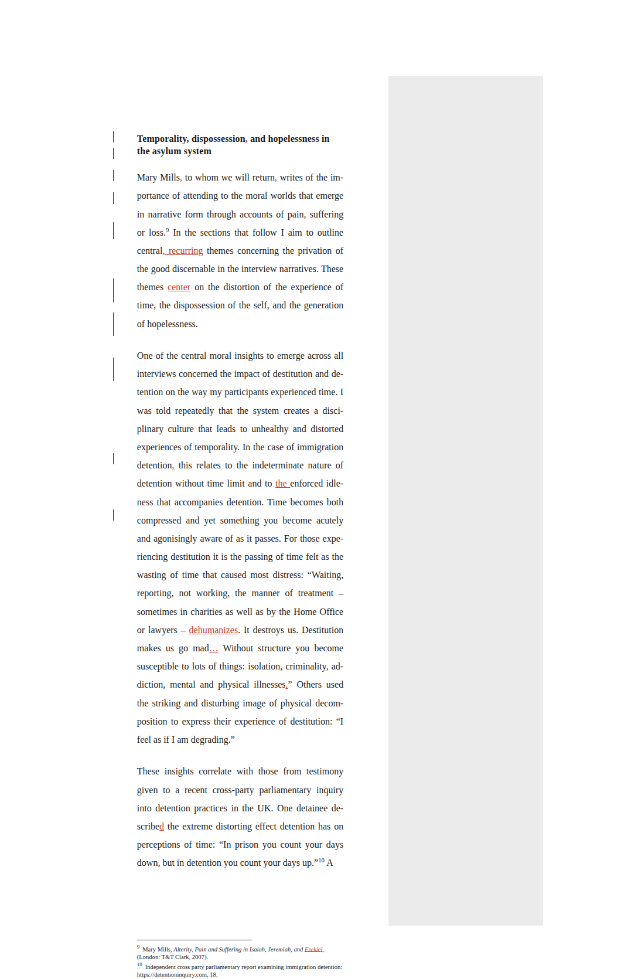Temporality, dispossession, and hopelessness in the asylum system
Mary Mills, to whom we will return, writes of the importance of attending to the moral worlds that emerge in narrative form through accounts of pain, suffering or loss.9 In the sections that follow I aim to outline central, recurring themes concerning the privation of the good discernable in the interview narratives. These themes center on the distortion of the experience of time, the dispossession of the self, and the generation of hopelessness.
One of the central moral insights to emerge across all interviews concerned the impact of destitution and detention on the way my participants experienced time. I was told repeatedly that the system creates a disciplinary culture that leads to unhealthy and distorted experiences of temporality. In the case of immigration detention, this relates to the indeterminate nature of detention without time limit and to the enforced idleness that accompanies detention. Time becomes both compressed and yet something you become acutely and agonisingly aware of as it passes. For those experiencing destitution it is the passing of time felt as the wasting of time that caused most distress: “Waiting, reporting, not working, the manner of treatment – sometimes in charities as well as by the Home Office or lawyers – dehumanizes. It destroys us. Destitution makes us go mad… Without structure you become susceptible to lots of things: isolation, criminality, addiction, mental and physical illnesses.” Others used the striking and disturbing image of physical decomposition to express their experience of destitution: “I feel as if I am degrading.”
These insights correlate with those from testimony given to a recent cross-party parliamentary inquiry into detention practices in the UK. One detainee described the extreme distorting effect detention has on perceptions of time: “In prison you count your days down, but in detention you count your days up.”10 A
9 Mary Mills, Alterity, Pain and Suffering in Isaiah, Jeremiah, and Ezekiel, (London: T&T Clark, 2007).
10 Independent cross party parliamentary report examining immigration detention: https://detentioninquiry.com, 18.